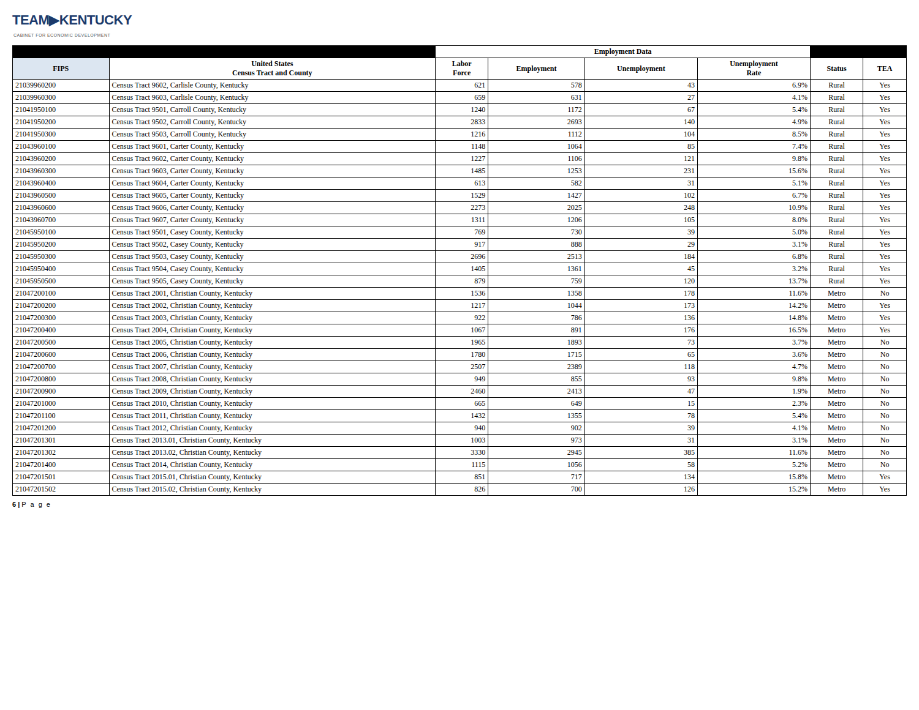TEAM▶KENTUCKY
CABINET FOR ECONOMIC DEVELOPMENT
| | Employment Data | | |
| --- | --- | --- | --- |
| FIPS | United States Census Tract and County | Labor Force | Employment | Unemployment | Unemployment Rate | Status | TEA |
| 21039960200 | Census Tract 9602, Carlisle County, Kentucky | 621 | 578 | 43 | 6.9% | Rural | Yes |
| 21039960300 | Census Tract 9603, Carlisle County, Kentucky | 659 | 631 | 27 | 4.1% | Rural | Yes |
| 21041950100 | Census Tract 9501, Carroll County, Kentucky | 1240 | 1172 | 67 | 5.4% | Rural | Yes |
| 21041950200 | Census Tract 9502, Carroll County, Kentucky | 2833 | 2693 | 140 | 4.9% | Rural | Yes |
| 21041950300 | Census Tract 9503, Carroll County, Kentucky | 1216 | 1112 | 104 | 8.5% | Rural | Yes |
| 21043960100 | Census Tract 9601, Carter County, Kentucky | 1148 | 1064 | 85 | 7.4% | Rural | Yes |
| 21043960200 | Census Tract 9602, Carter County, Kentucky | 1227 | 1106 | 121 | 9.8% | Rural | Yes |
| 21043960300 | Census Tract 9603, Carter County, Kentucky | 1485 | 1253 | 231 | 15.6% | Rural | Yes |
| 21043960400 | Census Tract 9604, Carter County, Kentucky | 613 | 582 | 31 | 5.1% | Rural | Yes |
| 21043960500 | Census Tract 9605, Carter County, Kentucky | 1529 | 1427 | 102 | 6.7% | Rural | Yes |
| 21043960600 | Census Tract 9606, Carter County, Kentucky | 2273 | 2025 | 248 | 10.9% | Rural | Yes |
| 21043960700 | Census Tract 9607, Carter County, Kentucky | 1311 | 1206 | 105 | 8.0% | Rural | Yes |
| 21045950100 | Census Tract 9501, Casey County, Kentucky | 769 | 730 | 39 | 5.0% | Rural | Yes |
| 21045950200 | Census Tract 9502, Casey County, Kentucky | 917 | 888 | 29 | 3.1% | Rural | Yes |
| 21045950300 | Census Tract 9503, Casey County, Kentucky | 2696 | 2513 | 184 | 6.8% | Rural | Yes |
| 21045950400 | Census Tract 9504, Casey County, Kentucky | 1405 | 1361 | 45 | 3.2% | Rural | Yes |
| 21045950500 | Census Tract 9505, Casey County, Kentucky | 879 | 759 | 120 | 13.7% | Rural | Yes |
| 21047200100 | Census Tract 2001, Christian County, Kentucky | 1536 | 1358 | 178 | 11.6% | Metro | No |
| 21047200200 | Census Tract 2002, Christian County, Kentucky | 1217 | 1044 | 173 | 14.2% | Metro | Yes |
| 21047200300 | Census Tract 2003, Christian County, Kentucky | 922 | 786 | 136 | 14.8% | Metro | Yes |
| 21047200400 | Census Tract 2004, Christian County, Kentucky | 1067 | 891 | 176 | 16.5% | Metro | Yes |
| 21047200500 | Census Tract 2005, Christian County, Kentucky | 1965 | 1893 | 73 | 3.7% | Metro | No |
| 21047200600 | Census Tract 2006, Christian County, Kentucky | 1780 | 1715 | 65 | 3.6% | Metro | No |
| 21047200700 | Census Tract 2007, Christian County, Kentucky | 2507 | 2389 | 118 | 4.7% | Metro | No |
| 21047200800 | Census Tract 2008, Christian County, Kentucky | 949 | 855 | 93 | 9.8% | Metro | No |
| 21047200900 | Census Tract 2009, Christian County, Kentucky | 2460 | 2413 | 47 | 1.9% | Metro | No |
| 21047201000 | Census Tract 2010, Christian County, Kentucky | 665 | 649 | 15 | 2.3% | Metro | No |
| 21047201100 | Census Tract 2011, Christian County, Kentucky | 1432 | 1355 | 78 | 5.4% | Metro | No |
| 21047201200 | Census Tract 2012, Christian County, Kentucky | 940 | 902 | 39 | 4.1% | Metro | No |
| 21047201301 | Census Tract 2013.01, Christian County, Kentucky | 1003 | 973 | 31 | 3.1% | Metro | No |
| 21047201302 | Census Tract 2013.02, Christian County, Kentucky | 3330 | 2945 | 385 | 11.6% | Metro | No |
| 21047201400 | Census Tract 2014, Christian County, Kentucky | 1115 | 1056 | 58 | 5.2% | Metro | No |
| 21047201501 | Census Tract 2015.01, Christian County, Kentucky | 851 | 717 | 134 | 15.8% | Metro | Yes |
| 21047201502 | Census Tract 2015.02, Christian County, Kentucky | 826 | 700 | 126 | 15.2% | Metro | Yes |
6 | P a g e